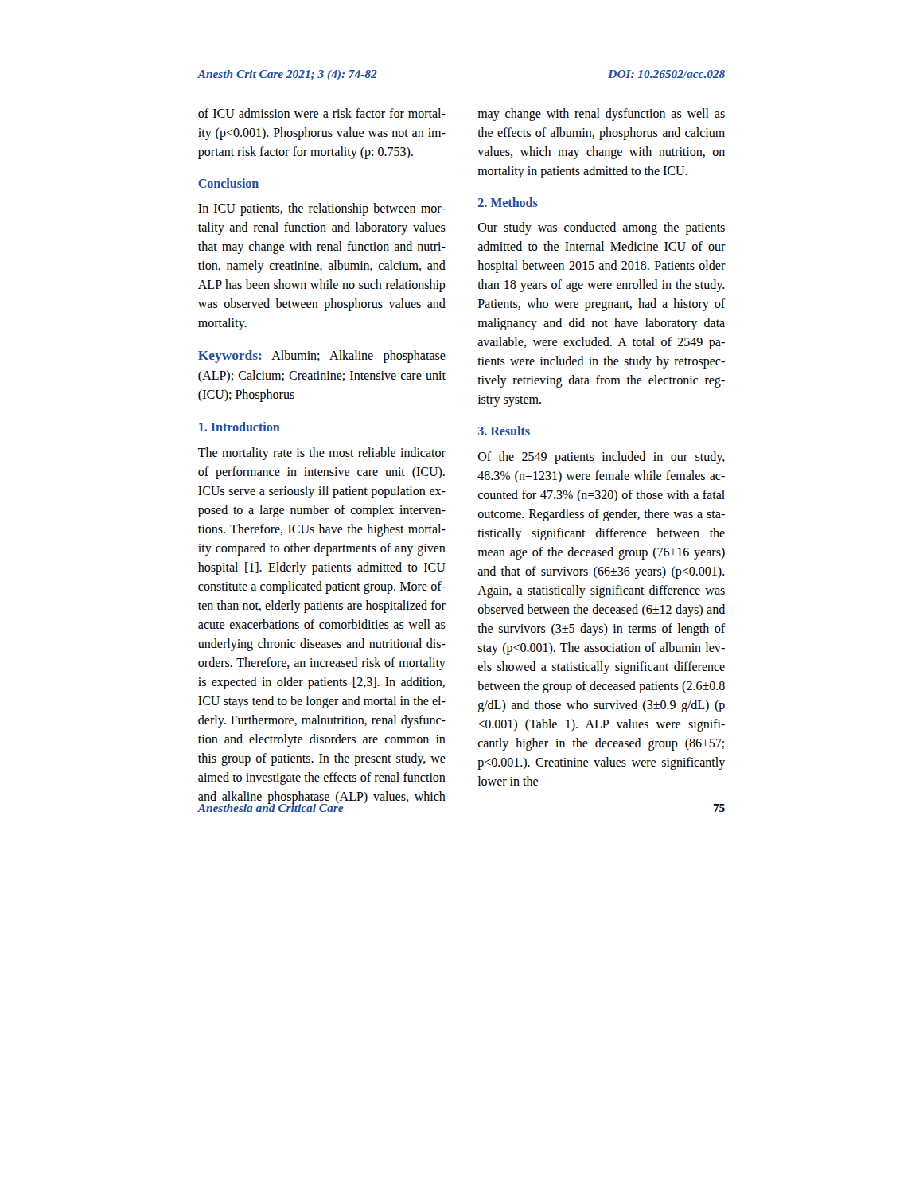Anesth Crit Care 2021; 3 (4): 74-82
DOI: 10.26502/acc.028
of ICU admission were a risk factor for mortality (p<0.001). Phosphorus value was not an important risk factor for mortality (p: 0.753).
Conclusion
In ICU patients, the relationship between mortality and renal function and laboratory values that may change with renal function and nutrition, namely creatinine, albumin, calcium, and ALP has been shown while no such relationship was observed between phosphorus values and mortality.
Keywords: Albumin; Alkaline phosphatase (ALP); Calcium; Creatinine; Intensive care unit (ICU); Phosphorus
1. Introduction
The mortality rate is the most reliable indicator of performance in intensive care unit (ICU). ICUs serve a seriously ill patient population exposed to a large number of complex interventions. Therefore, ICUs have the highest mortality compared to other departments of any given hospital [1]. Elderly patients admitted to ICU constitute a complicated patient group. More often than not, elderly patients are hospitalized for acute exacerbations of comorbidities as well as underlying chronic diseases and nutritional disorders. Therefore, an increased risk of mortality is expected in older patients [2,3]. In addition, ICU stays tend to be longer and mortal in the elderly. Furthermore, malnutrition, renal dysfunction and electrolyte disorders are common in this group of patients. In the present study, we aimed to investigate the effects of renal function and alkaline phosphatase (ALP) values, which may change with renal dysfunction as well as the effects of albumin, phosphorus and calcium values, which may change with nutrition, on mortality in patients admitted to the ICU.
2. Methods
Our study was conducted among the patients admitted to the Internal Medicine ICU of our hospital between 2015 and 2018. Patients older than 18 years of age were enrolled in the study. Patients, who were pregnant, had a history of malignancy and did not have laboratory data available, were excluded. A total of 2549 patients were included in the study by retrospectively retrieving data from the electronic registry system.
3. Results
Of the 2549 patients included in our study, 48.3% (n=1231) were female while females accounted for 47.3% (n=320) of those with a fatal outcome. Regardless of gender, there was a statistically significant difference between the mean age of the deceased group (76±16 years) and that of survivors (66±36 years) (p<0.001). Again, a statistically significant difference was observed between the deceased (6±12 days) and the survivors (3±5 days) in terms of length of stay (p<0.001). The association of albumin levels showed a statistically significant difference between the group of deceased patients (2.6±0.8 g/dL) and those who survived (3±0.9 g/dL) (p <0.001) (Table 1). ALP values were significantly higher in the deceased group (86±57; p<0.001.). Creatinine values were significantly lower in the
Anesthesia and Critical Care
75